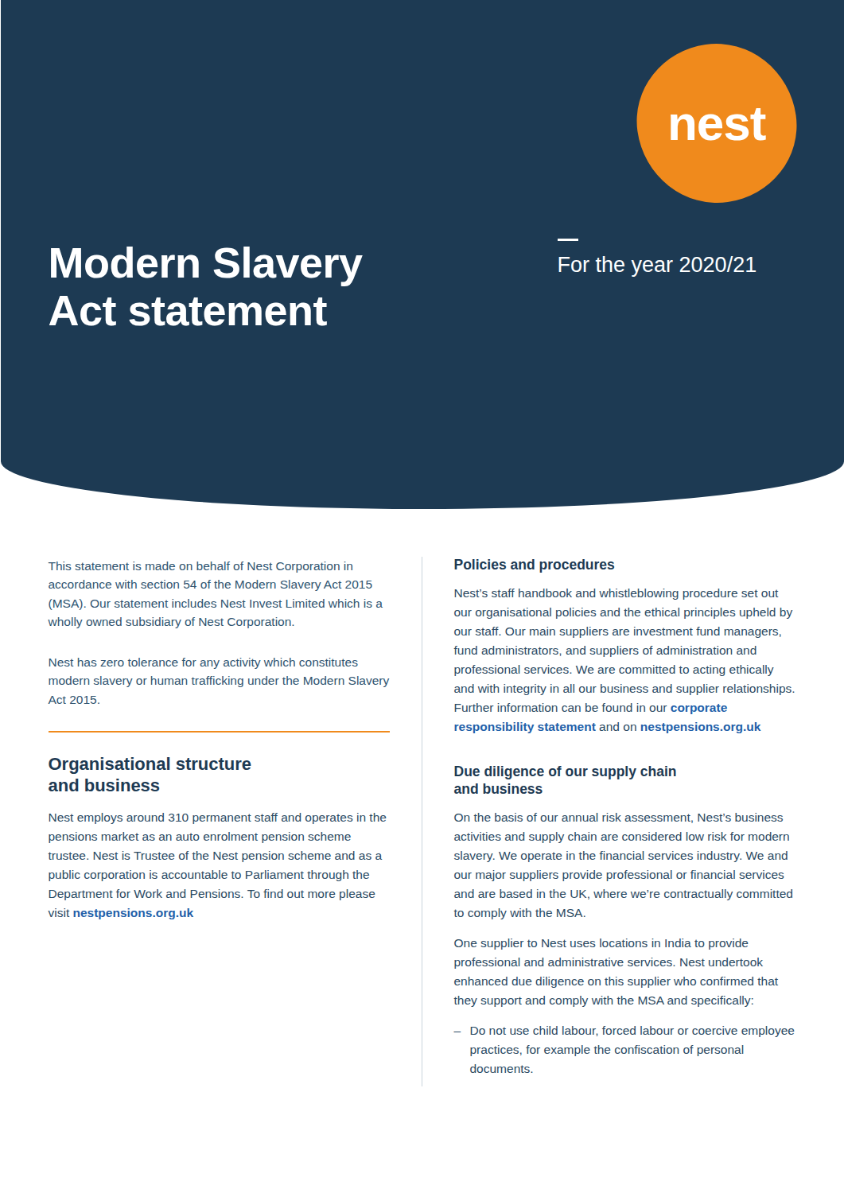nest
Modern Slavery
Act statement
For the year 2020/21
This statement is made on behalf of Nest Corporation in accordance with section 54 of the Modern Slavery Act 2015 (MSA). Our statement includes Nest Invest Limited which is a wholly owned subsidiary of Nest Corporation.
Nest has zero tolerance for any activity which constitutes modern slavery or human trafficking under the Modern Slavery Act 2015.
Organisational structure
and business
Nest employs around 310 permanent staff and operates in the pensions market as an auto enrolment pension scheme trustee. Nest is Trustee of the Nest pension scheme and as a public corporation is accountable to Parliament through the Department for Work and Pensions. To find out more please visit nestpensions.org.uk
Policies and procedures
Nest’s staff handbook and whistleblowing procedure set out our organisational policies and the ethical principles upheld by our staff. Our main suppliers are investment fund managers, fund administrators, and suppliers of administration and professional services. We are committed to acting ethically and with integrity in all our business and supplier relationships. Further information can be found in our corporate responsibility statement and on nestpensions.org.uk
Due diligence of our supply chain
and business
On the basis of our annual risk assessment, Nest’s business activities and supply chain are considered low risk for modern slavery. We operate in the financial services industry. We and our major suppliers provide professional or financial services and are based in the UK, where we’re contractually committed to comply with the MSA.
One supplier to Nest uses locations in India to provide professional and administrative services. Nest undertook enhanced due diligence on this supplier who confirmed that they support and comply with the MSA and specifically:
Do not use child labour, forced labour or coercive employee practices, for example the confiscation of personal documents.